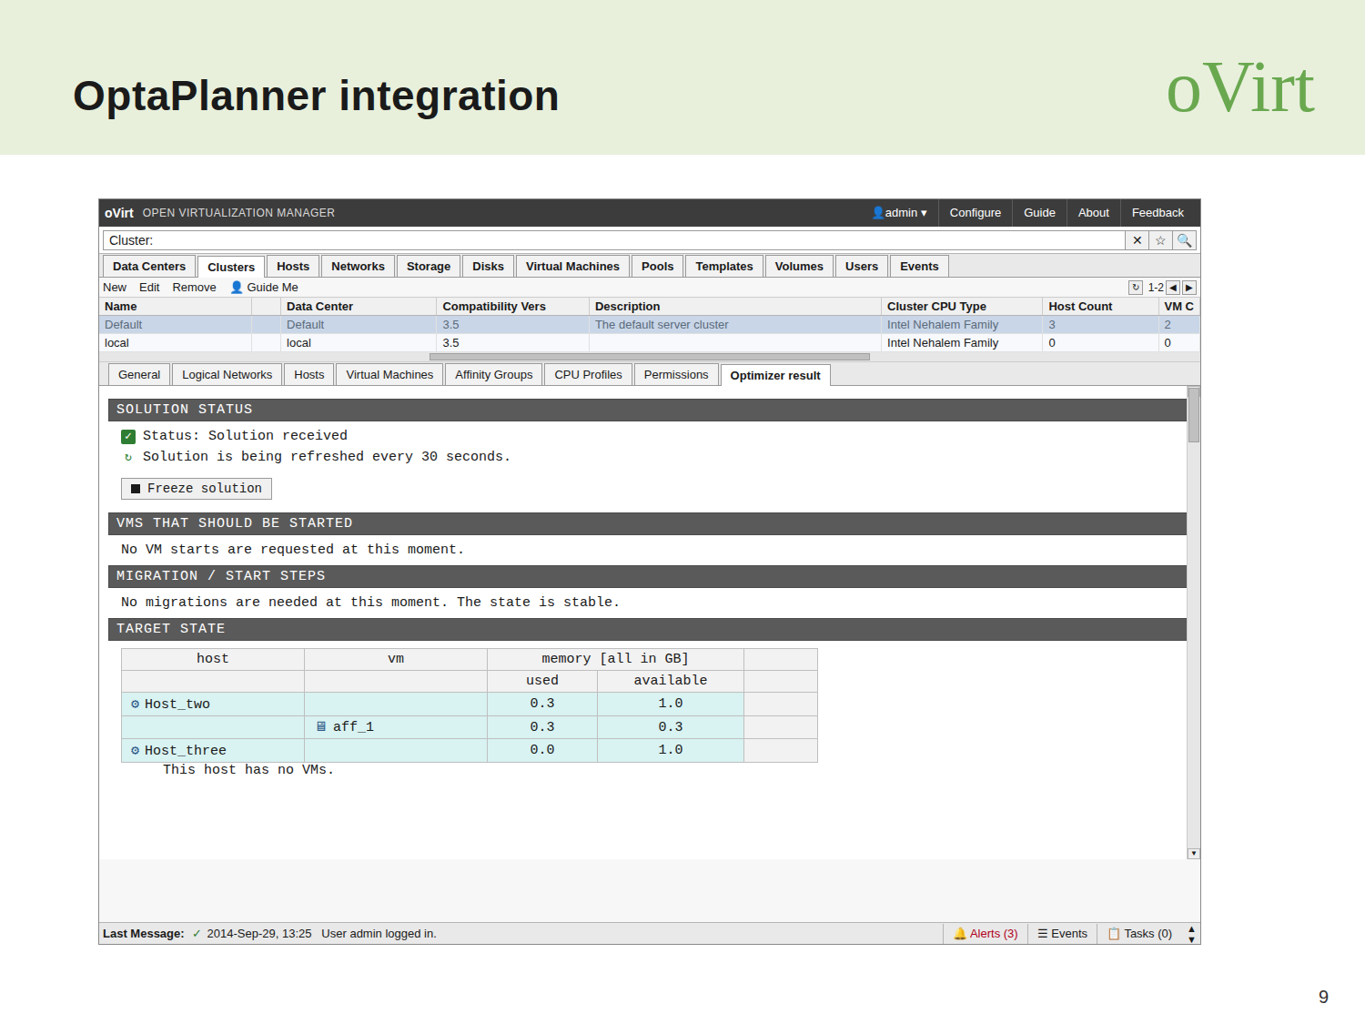OptaPlanner integration
oVirt
o Virt OPEN VIRTUALIZATION MANAGER
👤admin ▾ Configure Guide About Feedback
Cluster:
✕ ☆ 🔍
Data Centers
Clusters
Hosts
Networks
Storage
Disks
Virtual Machines
Pools
Templates
Volumes
Users
Events
New Edit Remove 👤 Guide Me
↻ 1-2 ◀ ▶
| Name | | Data Center | Compatibility Vers | Description | Cluster CPU Type | Host Count | VM C |
| --- | --- | --- | --- | --- | --- | --- | --- |
| Default | | Default | 3.5 | The default server cluster | Intel Nehalem Family | 3 | 2 |
| local | | local | 3.5 | | Intel Nehalem Family | 0 | 0 |
General
Logical Networks
Hosts
Virtual Machines
Affinity Groups
CPU Profiles
Permissions
Optimizer result
SOLUTION STATUS
✓Status: Solution received
↻Solution is being refreshed every 30 seconds.
Freeze solution
VMS THAT SHOULD BE STARTED
No VM starts are requested at this moment.
MIGRATION / START STEPS
No migrations are needed at this moment. The state is stable.
TARGET STATE
| host | vm | memory [all in GB] | |
| --- | --- | --- | --- |
| | | used | available | |
| ⚙ Host_two | | 0.3 | 1.0 | |
| | 🖥 aff_1 | 0.3 | 0.3 | |
| ⚙ Host_three | | 0.0 | 1.0 | |
This host has no VMs.
▲
▼
Last Message: ✓ 2014-Sep-29, 13:25 User admin logged in.
🔔 Alerts (3) ☰ Events 📋 Tasks (0) ▲
▼
9